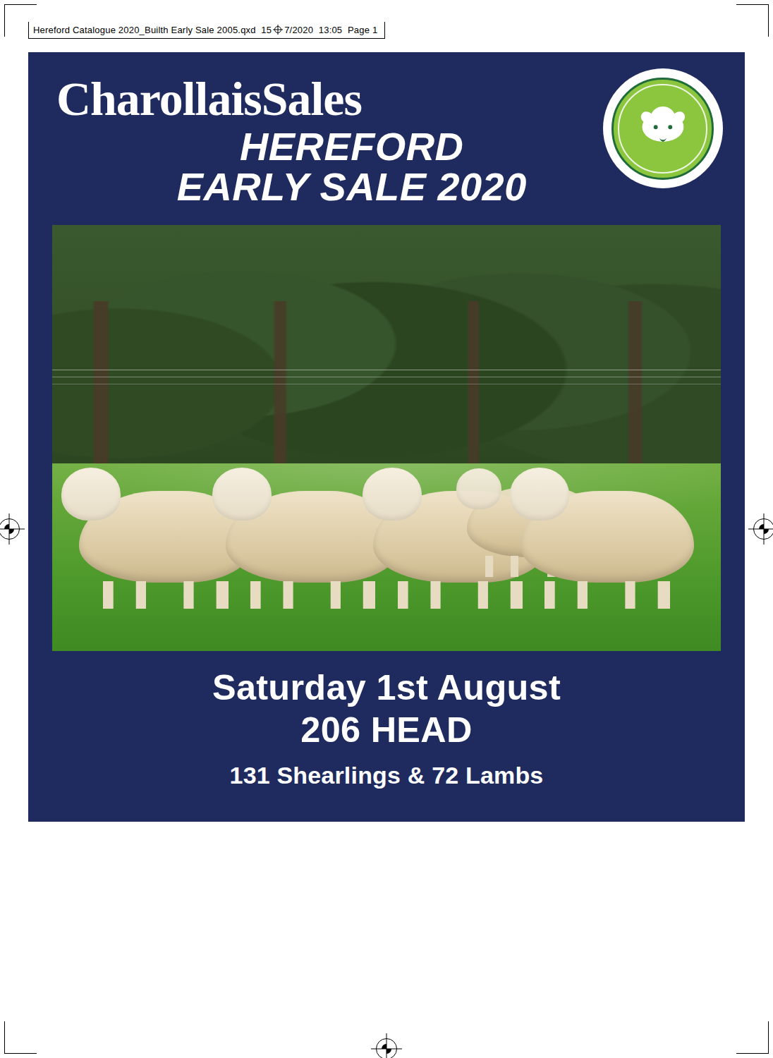Hereford Catalogue 2020_Builth Early Sale 2005.qxd 15 7/2020 13:05 Page 1
CharollaisSales
HEREFORD EARLY SALE 2020
Saturday 1st August
206 HEAD
131 Shearlings & 72 Lambs